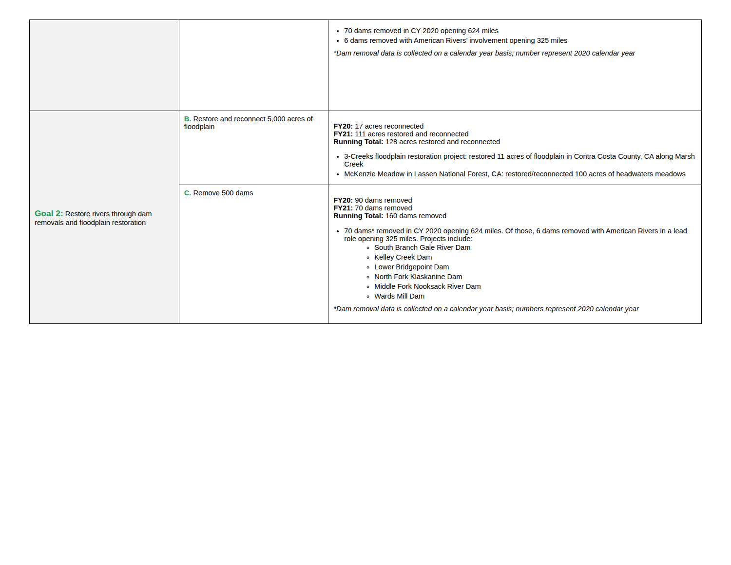| | | 70 dams removed in CY 2020 opening 624 miles 6 dams removed with American Rivers’ involvement opening 325 miles *Dam removal data is collected on a calendar year basis; number represent 2020 calendar year |
| Goal 2: Restore rivers through dam removals and floodplain restoration | B. Restore and reconnect 5,000 acres of floodplain | FY20: 17 acres reconnected FY21: 111 acres restored and reconnected Running Total: 128 acres restored and reconnected 3-Creeks floodplain restoration project: restored 11 acres of floodplain in Contra Costa County, CA along Marsh Creek McKenzie Meadow in Lassen National Forest, CA: restored/reconnected 100 acres of headwaters meadows |
| C. Remove 500 dams | FY20: 90 dams removed FY21: 70 dams removed Running Total: 160 dams removed 70 dams* removed in CY 2020 opening 624 miles. Of those, 6 dams removed with American Rivers in a lead role opening 325 miles. Projects include: South Branch Gale River Dam Kelley Creek Dam Lower Bridgepoint Dam North Fork Klaskanine Dam Middle Fork Nooksack River Dam Wards Mill Dam *Dam removal data is collected on a calendar year basis; numbers represent 2020 calendar year |